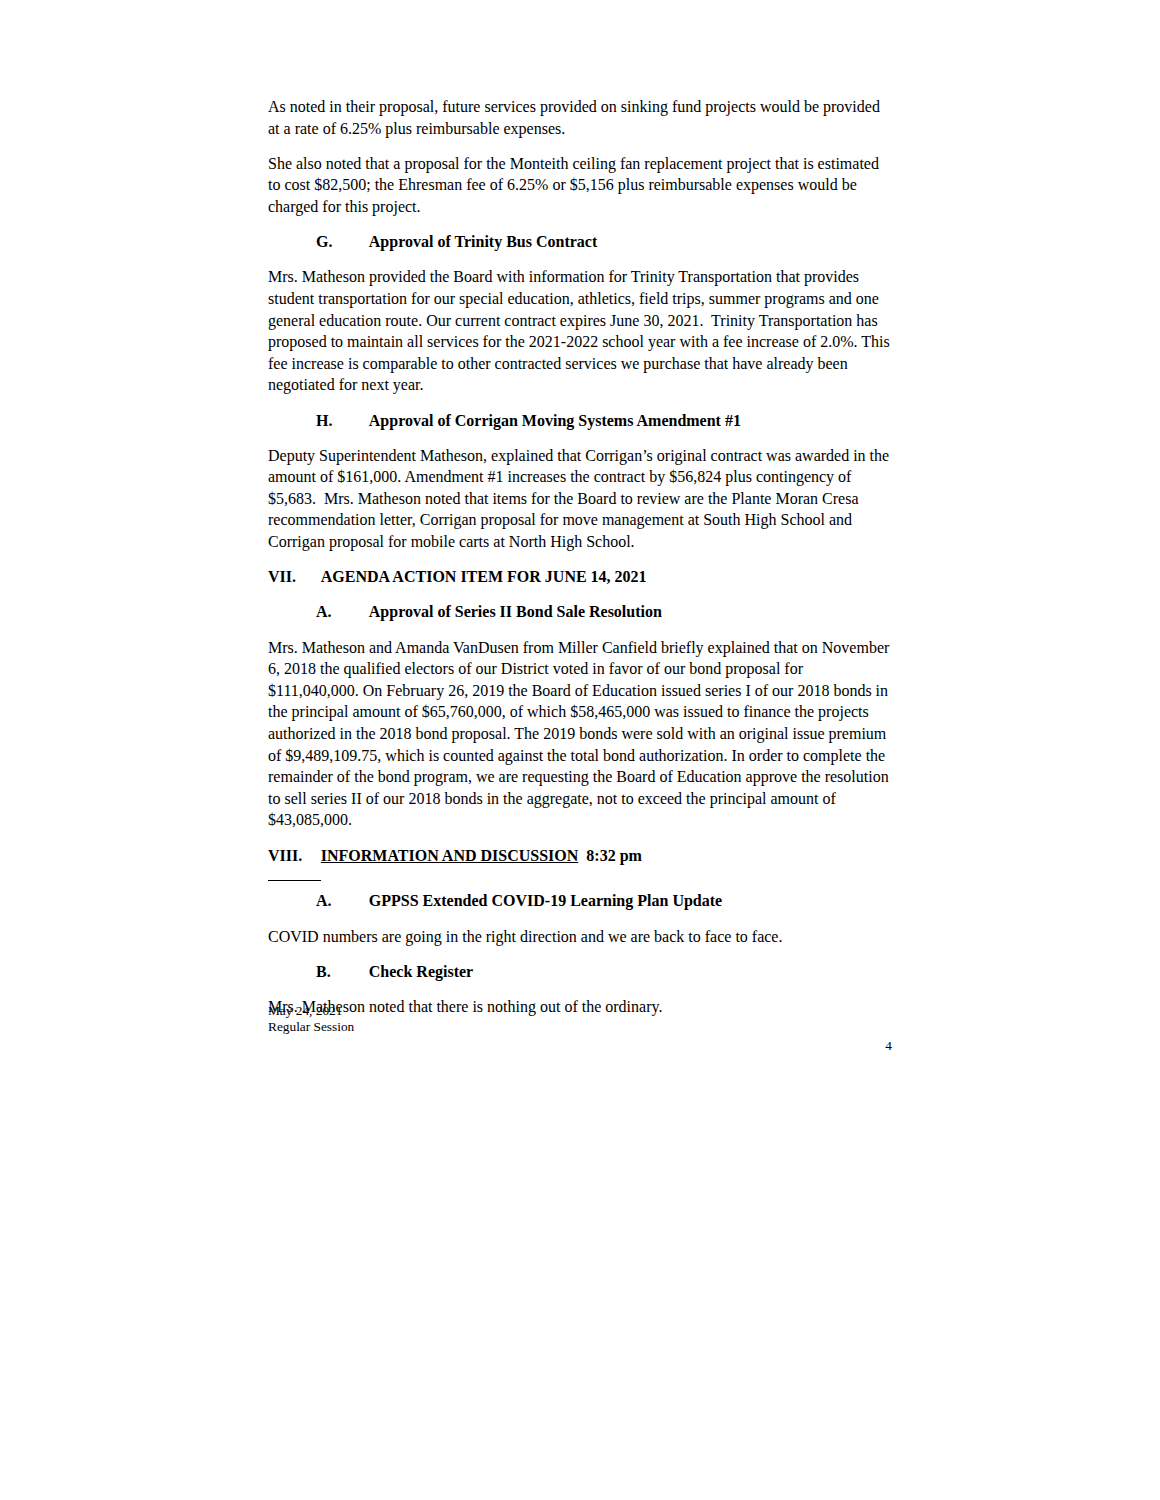As noted in their proposal, future services provided on sinking fund projects would be provided at a rate of 6.25% plus reimbursable expenses.
She also noted that a proposal for the Monteith ceiling fan replacement project that is estimated to cost $82,500; the Ehresman fee of 6.25% or $5,156 plus reimbursable expenses would be charged for this project.
G. Approval of Trinity Bus Contract
Mrs. Matheson provided the Board with information for Trinity Transportation that provides student transportation for our special education, athletics, field trips, summer programs and one general education route. Our current contract expires June 30, 2021. Trinity Transportation has proposed to maintain all services for the 2021-2022 school year with a fee increase of 2.0%. This fee increase is comparable to other contracted services we purchase that have already been negotiated for next year.
H. Approval of Corrigan Moving Systems Amendment #1
Deputy Superintendent Matheson, explained that Corrigan’s original contract was awarded in the amount of $161,000. Amendment #1 increases the contract by $56,824 plus contingency of $5,683. Mrs. Matheson noted that items for the Board to review are the Plante Moran Cresa recommendation letter, Corrigan proposal for move management at South High School and Corrigan proposal for mobile carts at North High School.
VII. AGENDA ACTION ITEM FOR JUNE 14, 2021
A. Approval of Series II Bond Sale Resolution
Mrs. Matheson and Amanda VanDusen from Miller Canfield briefly explained that on November 6, 2018 the qualified electors of our District voted in favor of our bond proposal for $111,040,000. On February 26, 2019 the Board of Education issued series I of our 2018 bonds in the principal amount of $65,760,000, of which $58,465,000 was issued to finance the projects authorized in the 2018 bond proposal. The 2019 bonds were sold with an original issue premium of $9,489,109.75, which is counted against the total bond authorization. In order to complete the remainder of the bond program, we are requesting the Board of Education approve the resolution to sell series II of our 2018 bonds in the aggregate, not to exceed the principal amount of $43,085,000.
VIII. INFORMATION AND DISCUSSION 8:32 pm
A. GPPSS Extended COVID-19 Learning Plan Update
COVID numbers are going in the right direction and we are back to face to face.
B. Check Register
Mrs. Matheson noted that there is nothing out of the ordinary.
May 24, 2021
Regular Session
4